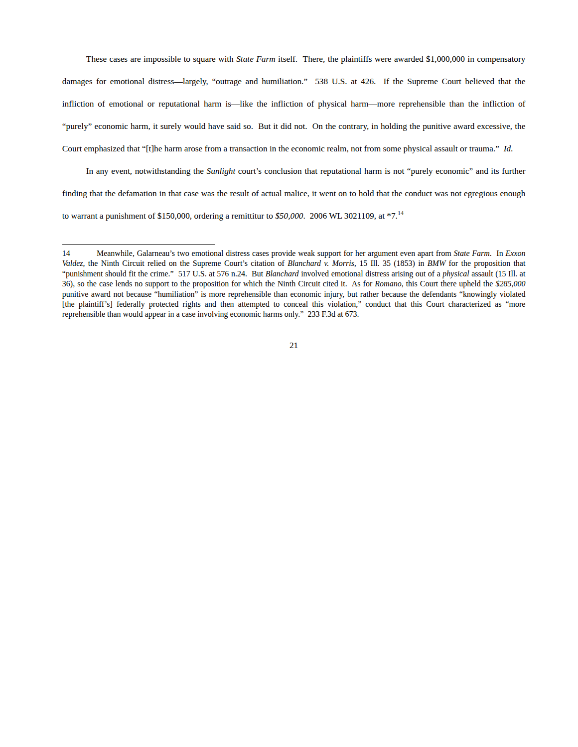These cases are impossible to square with State Farm itself. There, the plaintiffs were awarded $1,000,000 in compensatory damages for emotional distress—largely, “outrage and humiliation.” 538 U.S. at 426. If the Supreme Court believed that the infliction of emotional or reputational harm is—like the infliction of physical harm—more reprehensible than the infliction of “purely” economic harm, it surely would have said so. But it did not. On the contrary, in holding the punitive award excessive, the Court emphasized that “[t]he harm arose from a transaction in the economic realm, not from some physical assault or trauma.” Id.
In any event, notwithstanding the Sunlight court’s conclusion that reputational harm is not “purely economic” and its further finding that the defamation in that case was the result of actual malice, it went on to hold that the conduct was not egregious enough to warrant a punishment of $150,000, ordering a remittitur to $50,000. 2006 WL 3021109, at *7.14
14 Meanwhile, Galarneau’s two emotional distress cases provide weak support for her argument even apart from State Farm. In Exxon Valdez, the Ninth Circuit relied on the Supreme Court’s citation of Blanchard v. Morris, 15 Ill. 35 (1853) in BMW for the proposition that “punishment should fit the crime.” 517 U.S. at 576 n.24. But Blanchard involved emotional distress arising out of a physical assault (15 Ill. at 36), so the case lends no support to the proposition for which the Ninth Circuit cited it. As for Romano, this Court there upheld the $285,000 punitive award not because “humiliation” is more reprehensible than economic injury, but rather because the defendants “knowingly violated [the plaintiff’s] federally protected rights and then attempted to conceal this violation,” conduct that this Court characterized as “more reprehensible than would appear in a case involving economic harms only.” 233 F.3d at 673.
21